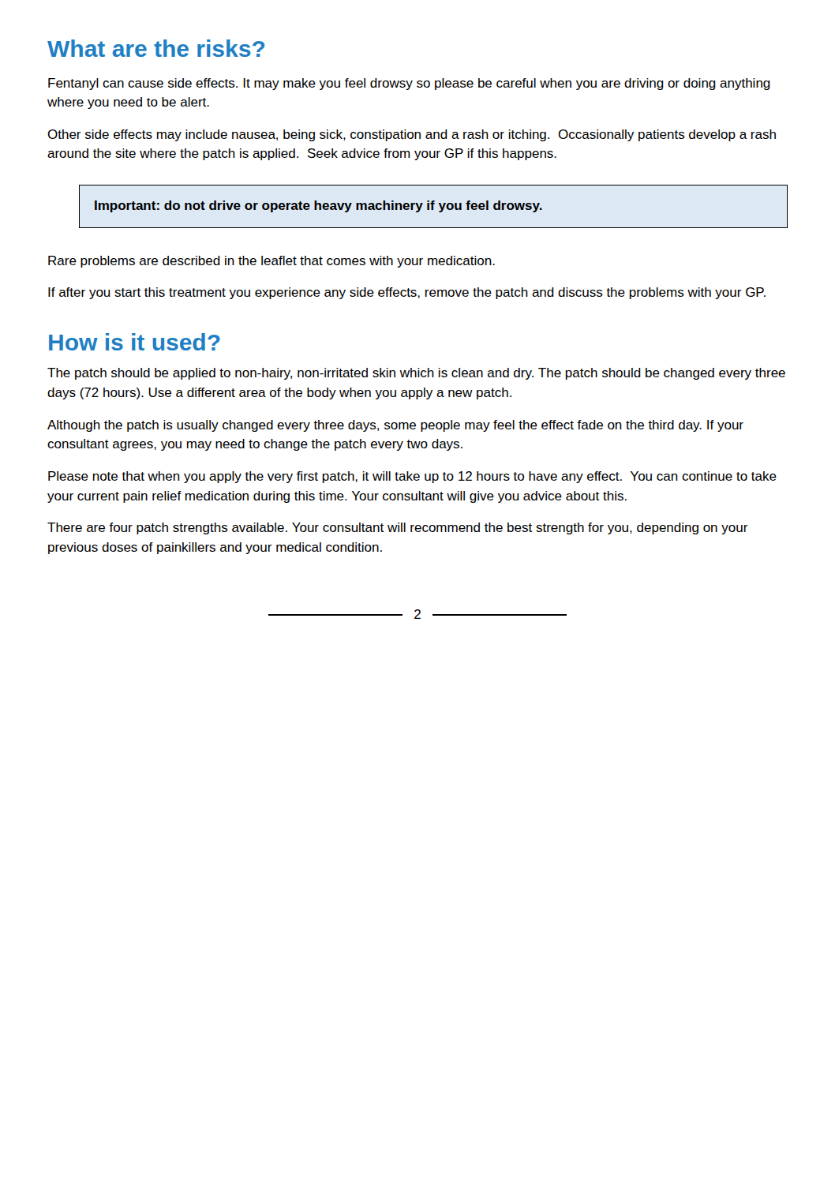What are the risks?
Fentanyl can cause side effects. It may make you feel drowsy so please be careful when you are driving or doing anything where you need to be alert.
Other side effects may include nausea, being sick, constipation and a rash or itching. Occasionally patients develop a rash around the site where the patch is applied. Seek advice from your GP if this happens.
Important: do not drive or operate heavy machinery if you feel drowsy.
Rare problems are described in the leaflet that comes with your medication.
If after you start this treatment you experience any side effects, remove the patch and discuss the problems with your GP.
How is it used?
The patch should be applied to non-hairy, non-irritated skin which is clean and dry. The patch should be changed every three days (72 hours). Use a different area of the body when you apply a new patch.
Although the patch is usually changed every three days, some people may feel the effect fade on the third day. If your consultant agrees, you may need to change the patch every two days.
Please note that when you apply the very first patch, it will take up to 12 hours to have any effect. You can continue to take your current pain relief medication during this time. Your consultant will give you advice about this.
There are four patch strengths available. Your consultant will recommend the best strength for you, depending on your previous doses of painkillers and your medical condition.
2